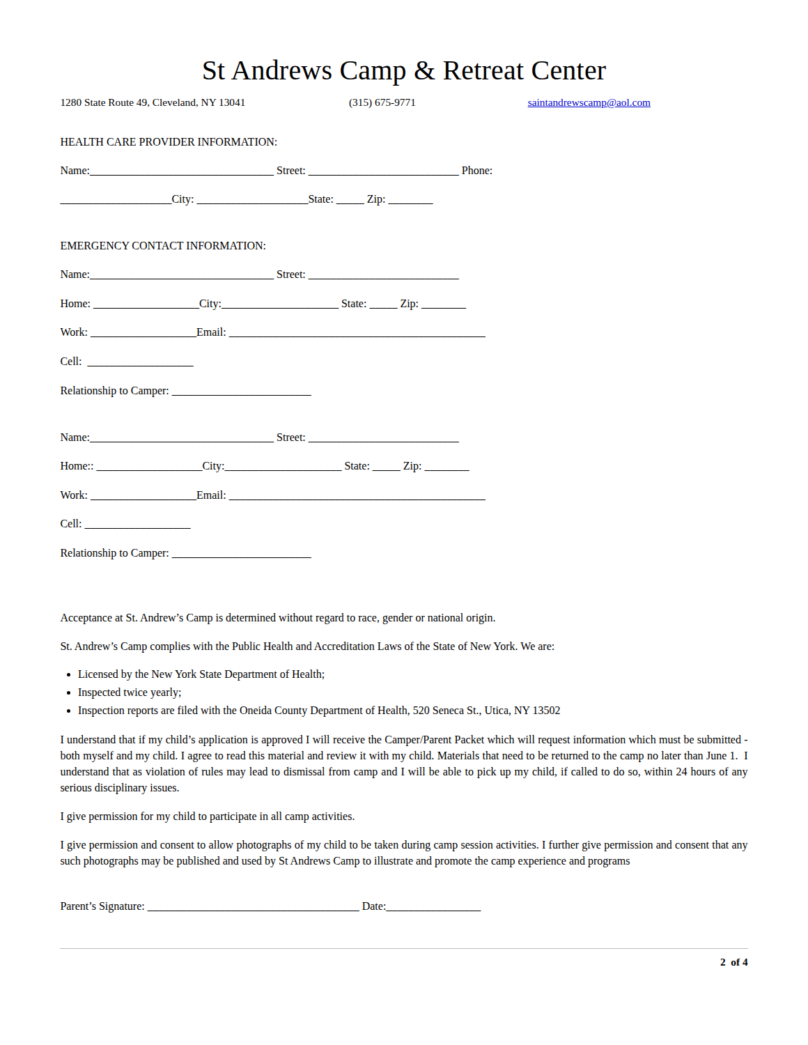St Andrews Camp & Retreat Center
1280 State Route 49, Cleveland, NY 13041
(315) 675-9771
saintandrewscamp@aol.com
HEALTH CARE PROVIDER INFORMATION:
Name:_________________________________ Street: ___________________________ Phone:
____________________City: ____________________State: _____ Zip: ________
EMERGENCY CONTACT INFORMATION:
Name:_________________________________ Street: ___________________________
Home: ___________________City:_____________________ State: _____ Zip: ________
Work: ___________________Email: ______________________________________________
Cell: ___________________
Relationship to Camper: _________________________
Name:_________________________________ Street: ___________________________
Home:: ___________________City:_____________________ State: _____ Zip: ________
Work: ___________________Email: ______________________________________________
Cell: ___________________
Relationship to Camper: _________________________
Acceptance at St. Andrew’s Camp is determined without regard to race, gender or national origin.
St. Andrew’s Camp complies with the Public Health and Accreditation Laws of the State of New York. We are:
Licensed by the New York State Department of Health;
Inspected twice yearly;
Inspection reports are filed with the Oneida County Department of Health, 520 Seneca St., Utica, NY 13502
I understand that if my child’s application is approved I will receive the Camper/Parent Packet which will request information which must be submitted - both myself and my child. I agree to read this material and review it with my child. Materials that need to be returned to the camp no later than June 1. I understand that as violation of rules may lead to dismissal from camp and I will be able to pick up my child, if called to do so, within 24 hours of any serious disciplinary issues.
I give permission for my child to participate in all camp activities.
I give permission and consent to allow photographs of my child to be taken during camp session activities. I further give permission and consent that any such photographs may be published and used by St Andrews Camp to illustrate and promote the camp experience and programs
Parent’s Signature: ______________________________________ Date:_________________
2 of 4